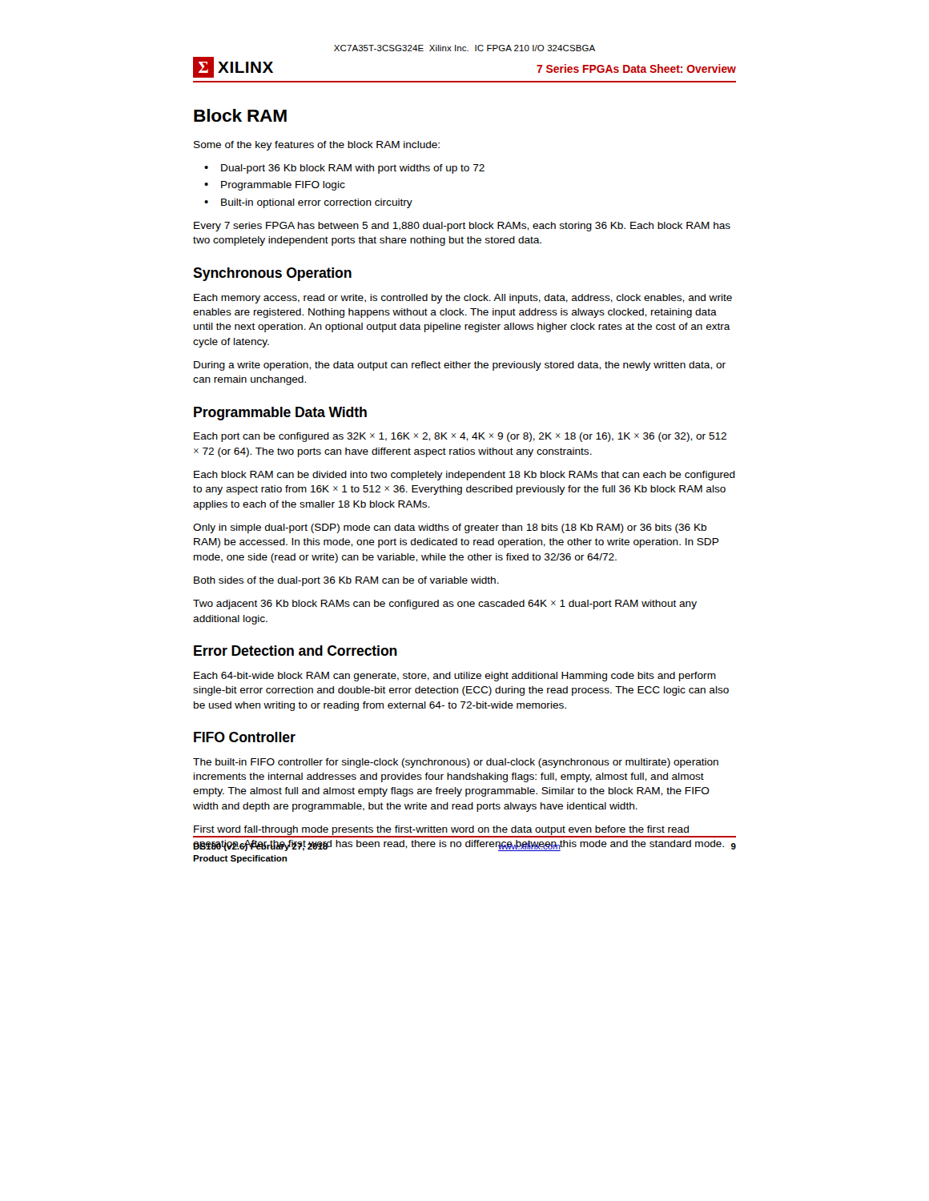XC7A35T-3CSG324E Xilinx Inc. IC FPGA 210 I/O 324CSBGA
Σ
XILINX
7 Series FPGAs Data Sheet: Overview
Block RAM
Some of the key features of the block RAM include:
Dual-port 36 Kb block RAM with port widths of up to 72
Programmable FIFO logic
Built-in optional error correction circuitry
Every 7 series FPGA has between 5 and 1,880 dual-port block RAMs, each storing 36 Kb. Each block RAM has two completely independent ports that share nothing but the stored data.
Synchronous Operation
Each memory access, read or write, is controlled by the clock. All inputs, data, address, clock enables, and write enables are registered. Nothing happens without a clock. The input address is always clocked, retaining data until the next operation. An optional output data pipeline register allows higher clock rates at the cost of an extra cycle of latency.
During a write operation, the data output can reflect either the previously stored data, the newly written data, or can remain unchanged.
Programmable Data Width
Each port can be configured as 32K × 1, 16K × 2, 8K × 4, 4K × 9 (or 8), 2K × 18 (or 16), 1K × 36 (or 32), or 512 × 72 (or 64). The two ports can have different aspect ratios without any constraints.
Each block RAM can be divided into two completely independent 18 Kb block RAMs that can each be configured to any aspect ratio from 16K × 1 to 512 × 36. Everything described previously for the full 36 Kb block RAM also applies to each of the smaller 18 Kb block RAMs.
Only in simple dual-port (SDP) mode can data widths of greater than 18 bits (18 Kb RAM) or 36 bits (36 Kb RAM) be accessed. In this mode, one port is dedicated to read operation, the other to write operation. In SDP mode, one side (read or write) can be variable, while the other is fixed to 32/36 or 64/72.
Both sides of the dual-port 36 Kb RAM can be of variable width.
Two adjacent 36 Kb block RAMs can be configured as one cascaded 64K × 1 dual-port RAM without any additional logic.
Error Detection and Correction
Each 64-bit-wide block RAM can generate, store, and utilize eight additional Hamming code bits and perform single-bit error correction and double-bit error detection (ECC) during the read process. The ECC logic can also be used when writing to or reading from external 64- to 72-bit-wide memories.
FIFO Controller
The built-in FIFO controller for single-clock (synchronous) or dual-clock (asynchronous or multirate) operation increments the internal addresses and provides four handshaking flags: full, empty, almost full, and almost empty. The almost full and almost empty flags are freely programmable. Similar to the block RAM, the FIFO width and depth are programmable, but the write and read ports always have identical width.
First word fall-through mode presents the first-written word on the data output even before the first read operation. After the first word has been read, there is no difference between this mode and the standard mode.
DS180 (v2.6) February 27, 2018
Product Specification
www.xilinx.com
9